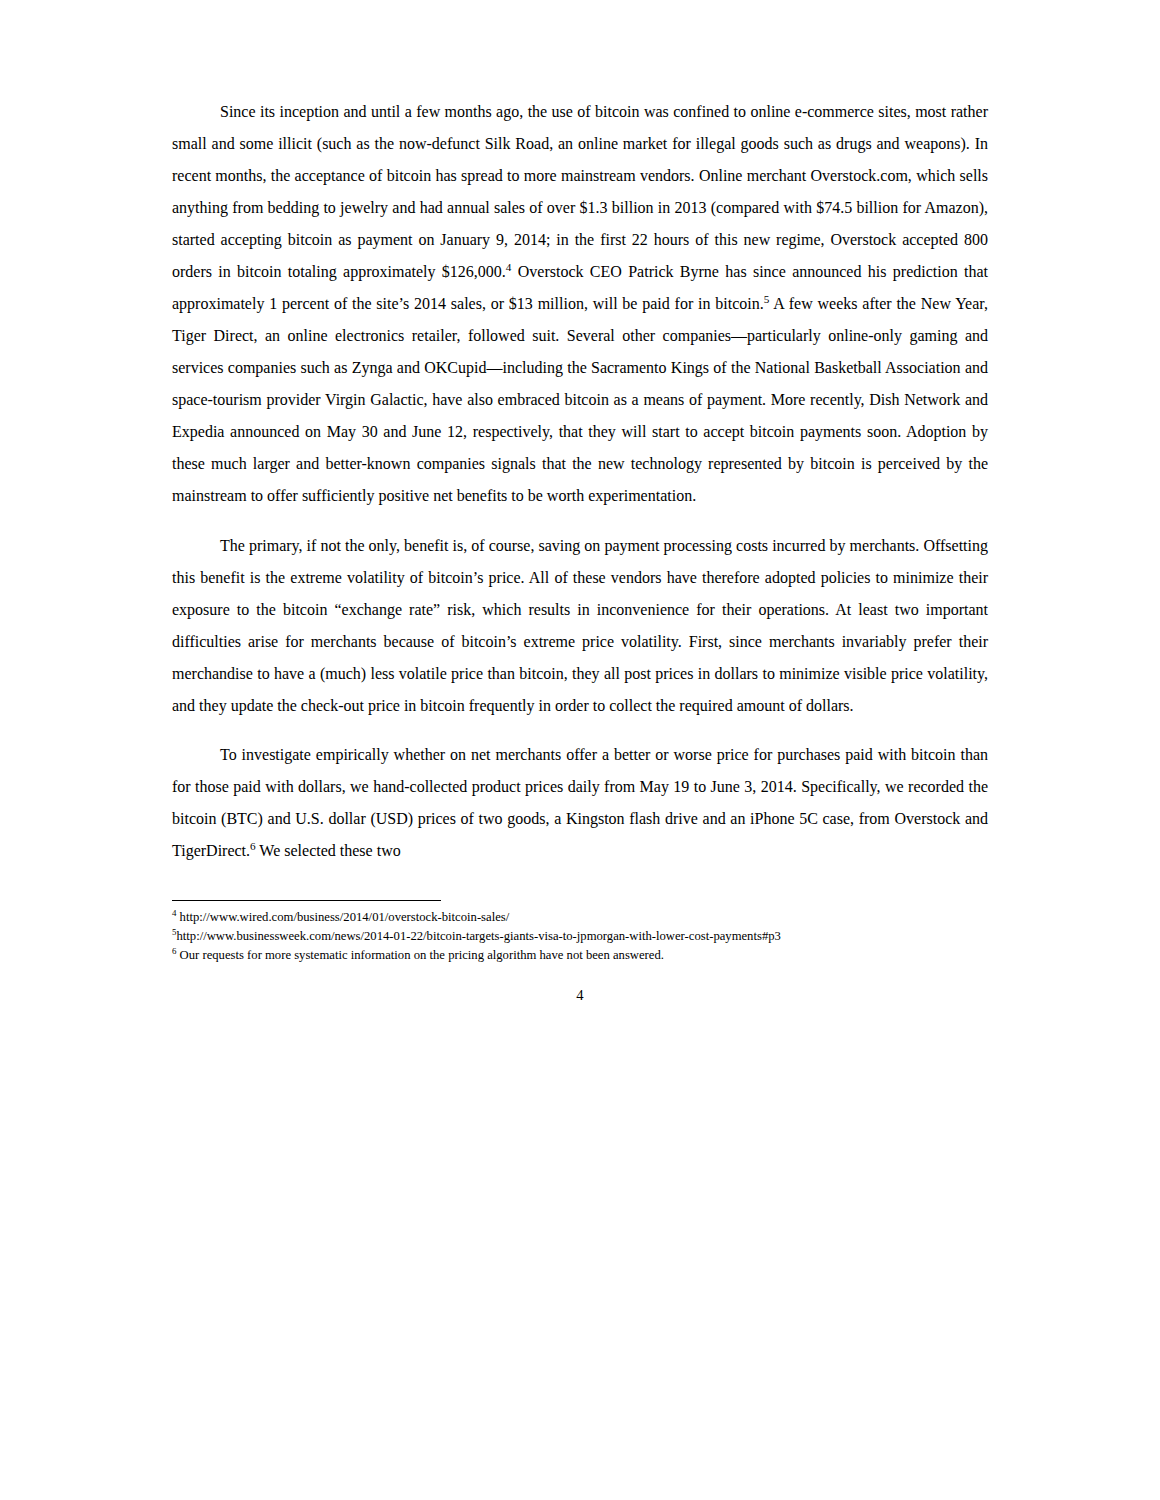Since its inception and until a few months ago, the use of bitcoin was confined to online e-commerce sites, most rather small and some illicit (such as the now-defunct Silk Road, an online market for illegal goods such as drugs and weapons). In recent months, the acceptance of bitcoin has spread to more mainstream vendors. Online merchant Overstock.com, which sells anything from bedding to jewelry and had annual sales of over $1.3 billion in 2013 (compared with $74.5 billion for Amazon), started accepting bitcoin as payment on January 9, 2014; in the first 22 hours of this new regime, Overstock accepted 800 orders in bitcoin totaling approximately $126,000.4 Overstock CEO Patrick Byrne has since announced his prediction that approximately 1 percent of the site’s 2014 sales, or $13 million, will be paid for in bitcoin.5 A few weeks after the New Year, Tiger Direct, an online electronics retailer, followed suit. Several other companies—particularly online-only gaming and services companies such as Zynga and OKCupid—including the Sacramento Kings of the National Basketball Association and space-tourism provider Virgin Galactic, have also embraced bitcoin as a means of payment. More recently, Dish Network and Expedia announced on May 30 and June 12, respectively, that they will start to accept bitcoin payments soon. Adoption by these much larger and better-known companies signals that the new technology represented by bitcoin is perceived by the mainstream to offer sufficiently positive net benefits to be worth experimentation.
The primary, if not the only, benefit is, of course, saving on payment processing costs incurred by merchants. Offsetting this benefit is the extreme volatility of bitcoin’s price. All of these vendors have therefore adopted policies to minimize their exposure to the bitcoin “exchange rate” risk, which results in inconvenience for their operations. At least two important difficulties arise for merchants because of bitcoin’s extreme price volatility. First, since merchants invariably prefer their merchandise to have a (much) less volatile price than bitcoin, they all post prices in dollars to minimize visible price volatility, and they update the check-out price in bitcoin frequently in order to collect the required amount of dollars.
To investigate empirically whether on net merchants offer a better or worse price for purchases paid with bitcoin than for those paid with dollars, we hand-collected product prices daily from May 19 to June 3, 2014. Specifically, we recorded the bitcoin (BTC) and U.S. dollar (USD) prices of two goods, a Kingston flash drive and an iPhone 5C case, from Overstock and TigerDirect.6 We selected these two
4 http://www.wired.com/business/2014/01/overstock-bitcoin-sales/
5http://www.businessweek.com/news/2014-01-22/bitcoin-targets-giants-visa-to-jpmorgan-with-lower-cost-payments#p3
6 Our requests for more systematic information on the pricing algorithm have not been answered.
4